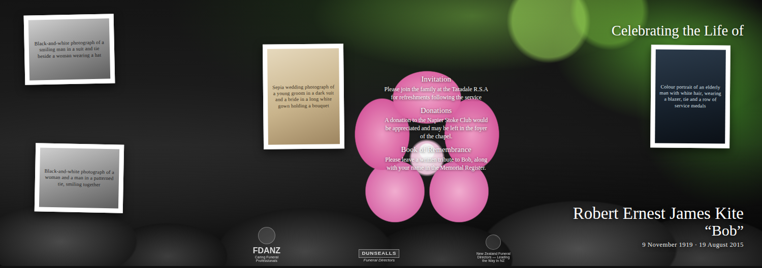Celebrating the Life of
Black-and-white photograph of a smiling man in a suit and tie beside a woman wearing a hat
Black-and-white photograph of a woman and a man in a patterned tie, smiling together
Sepia wedding photograph of a young groom in a dark suit and a bride in a long white gown holding a bouquet
Colour portrait of an elderly man with white hair, wearing a blazer, tie and a row of service medals
Invitation
Please join the family at the Taradale R.S.A
for refreshments following the service
Donations
A donation to the Napier Stoke Club would
be appreciated and may be left in the foyer
of the chapel.
Book of Remembrance
Please leave a written tribute to Bob, along
with your name in the Memorial Register.
Robert Ernest James Kite “Bob” 9 November 1919 · 19 August 2015
FDANZ Caring Funeral Professionals
DUNSEALLS Funeral Directors
New Zealand Funeral Directors — Leading the Way in NZ
Memorial service card. Celebrating the life of Robert Ernest James Kite, known as Bob, 9 November 1919 to 19 August 2015.